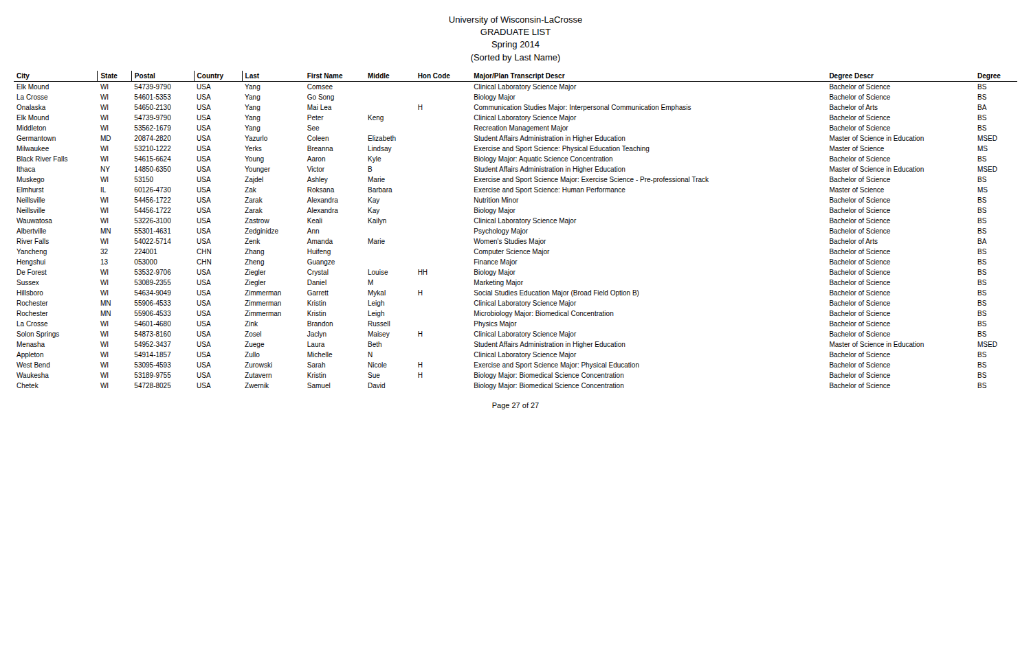University of Wisconsin-LaCrosse
GRADUATE LIST
Spring 2014
(Sorted by Last Name)
| City | State | Postal | Country | Last | First Name | Middle | Hon Code | Major/Plan Transcript Descr | Degree Descr | Degree |
| --- | --- | --- | --- | --- | --- | --- | --- | --- | --- | --- |
| Elk Mound | WI | 54739-9790 | USA | Yang | Comsee | | | Clinical Laboratory Science Major | Bachelor of Science | BS |
| La Crosse | WI | 54601-5353 | USA | Yang | Go Song | | | Biology Major | Bachelor of Science | BS |
| Onalaska | WI | 54650-2130 | USA | Yang | Mai Lea | | H | Communication Studies Major: Interpersonal Communication Emphasis | Bachelor of Arts | BA |
| Elk Mound | WI | 54739-9790 | USA | Yang | Peter | Keng | | Clinical Laboratory Science Major | Bachelor of Science | BS |
| Middleton | WI | 53562-1679 | USA | Yang | See | | | Recreation Management Major | Bachelor of Science | BS |
| Germantown | MD | 20874-2820 | USA | Yazurlo | Coleen | Elizabeth | | Student Affairs Administration in Higher Education | Master of Science in Education | MSED |
| Milwaukee | WI | 53210-1222 | USA | Yerks | Breanna | Lindsay | | Exercise and Sport Science: Physical Education Teaching | Master of Science | MS |
| Black River Falls | WI | 54615-6624 | USA | Young | Aaron | Kyle | | Biology Major: Aquatic Science Concentration | Bachelor of Science | BS |
| Ithaca | NY | 14850-6350 | USA | Younger | Victor | B | | Student Affairs Administration in Higher Education | Master of Science in Education | MSED |
| Muskego | WI | 53150 | USA | Zajdel | Ashley | Marie | | Exercise and Sport Science Major: Exercise Science - Pre-professional Track | Bachelor of Science | BS |
| Elmhurst | IL | 60126-4730 | USA | Zak | Roksana | Barbara | | Exercise and Sport Science: Human Performance | Master of Science | MS |
| Neillsville | WI | 54456-1722 | USA | Zarak | Alexandra | Kay | | Nutrition Minor | Bachelor of Science | BS |
| Neillsville | WI | 54456-1722 | USA | Zarak | Alexandra | Kay | | Biology Major | Bachelor of Science | BS |
| Wauwatosa | WI | 53226-3100 | USA | Zastrow | Keali | Kailyn | | Clinical Laboratory Science Major | Bachelor of Science | BS |
| Albertville | MN | 55301-4631 | USA | Zedginidze | Ann | | | Psychology Major | Bachelor of Science | BS |
| River Falls | WI | 54022-5714 | USA | Zenk | Amanda | Marie | | Women's Studies Major | Bachelor of Arts | BA |
| Yancheng | 32 | 224001 | CHN | Zhang | Huifeng | | | Computer Science Major | Bachelor of Science | BS |
| Hengshui | 13 | 053000 | CHN | Zheng | Guangze | | | Finance Major | Bachelor of Science | BS |
| De Forest | WI | 53532-9706 | USA | Ziegler | Crystal | Louise | HH | Biology Major | Bachelor of Science | BS |
| Sussex | WI | 53089-2355 | USA | Ziegler | Daniel | M | | Marketing Major | Bachelor of Science | BS |
| Hillsboro | WI | 54634-9049 | USA | Zimmerman | Garrett | Mykal | H | Social Studies Education Major (Broad Field Option B) | Bachelor of Science | BS |
| Rochester | MN | 55906-4533 | USA | Zimmerman | Kristin | Leigh | | Clinical Laboratory Science Major | Bachelor of Science | BS |
| Rochester | MN | 55906-4533 | USA | Zimmerman | Kristin | Leigh | | Microbiology Major: Biomedical Concentration | Bachelor of Science | BS |
| La Crosse | WI | 54601-4680 | USA | Zink | Brandon | Russell | | Physics Major | Bachelor of Science | BS |
| Solon Springs | WI | 54873-8160 | USA | Zosel | Jaclyn | Maisey | H | Clinical Laboratory Science Major | Bachelor of Science | BS |
| Menasha | WI | 54952-3437 | USA | Zuege | Laura | Beth | | Student Affairs Administration in Higher Education | Master of Science in Education | MSED |
| Appleton | WI | 54914-1857 | USA | Zullo | Michelle | N | | Clinical Laboratory Science Major | Bachelor of Science | BS |
| West Bend | WI | 53095-4593 | USA | Zurowski | Sarah | Nicole | H | Exercise and Sport Science Major: Physical Education | Bachelor of Science | BS |
| Waukesha | WI | 53189-9755 | USA | Zutavern | Kristin | Sue | H | Biology Major: Biomedical Science Concentration | Bachelor of Science | BS |
| Chetek | WI | 54728-8025 | USA | Zwernik | Samuel | David | | Biology Major: Biomedical Science Concentration | Bachelor of Science | BS |
Page 27 of 27